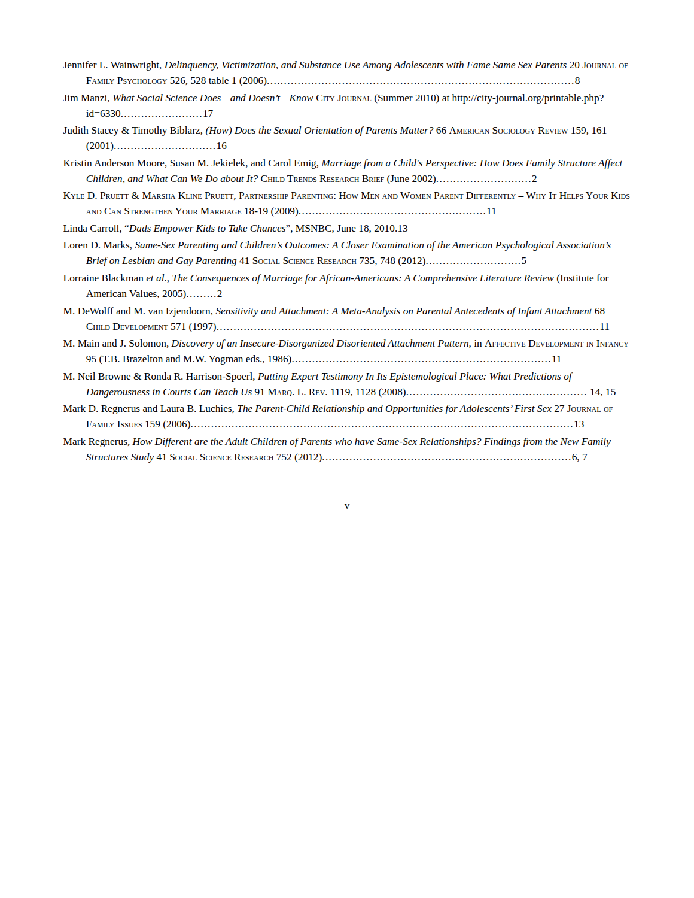Jennifer L. Wainwright, Delinquency, Victimization, and Substance Use Among Adolescents with Fame Same Sex Parents 20 Journal of Family Psychology 526, 528 table 1 (2006).......................................................................................... 8
Jim Manzi, What Social Science Does—and Doesn’t—Know City Journal (Summer 2010) at http://city-journal.org/printable.php?id=6330........................ 17
Judith Stacey & Timothy Biblarz, (How) Does the Sexual Orientation of Parents Matter? 66 American Sociology Review 159, 161 (2001).............................. 16
Kristin Anderson Moore, Susan M. Jekielek, and Carol Emig, Marriage from a Child's Perspective: How Does Family Structure Affect Children, and What Can We Do about It? Child Trends Research Brief (June 2002)............................ 2
Kyle D. Pruett & Marsha Kline Pruett, Partnership Parenting: How Men and Women Parent Differently – Why It Helps Your Kids and Can Strengthen Your Marriage 18-19 (2009)....................................................... 11
Linda Carroll, “Dads Empower Kids to Take Chances”, MSNBC, June 18, 2010.13
Loren D. Marks, Same-Sex Parenting and Children’s Outcomes: A Closer Examination of the American Psychological Association’s Brief on Lesbian and Gay Parenting 41 Social Science Research 735, 748 (2012)............................ 5
Lorraine Blackman et al., The Consequences of Marriage for African-Americans: A Comprehensive Literature Review (Institute for American Values, 2005)......... 2
M. DeWolff and M. van Izjendoorn, Sensitivity and Attachment: A Meta-Analysis on Parental Antecedents of Infant Attachment 68 Child Development 571 (1997)................................................................................................................ 11
M. Main and J. Solomon, Discovery of an Insecure-Disorganized Disoriented Attachment Pattern, in Affective Development in Infancy 95 (T.B. Brazelton and M.W. Yogman eds., 1986)............................................................................ 11
M. Neil Browne & Ronda R. Harrison-Spoerl, Putting Expert Testimony In Its Epistemological Place: What Predictions of Dangerousness in Courts Can Teach Us 91 Marq. L. Rev. 1119, 1128 (2008)..................................................... 14, 15
Mark D. Regnerus and Laura B. Luchies, The Parent-Child Relationship and Opportunities for Adolescents’ First Sex 27 Journal of Family Issues 159 (2006)................................................................................................................ 13
Mark Regnerus, How Different are the Adult Children of Parents who have Same-Sex Relationships? Findings from the New Family Structures Study 41 Social Science Research 752 (2012)......................................................................... 6, 7
v